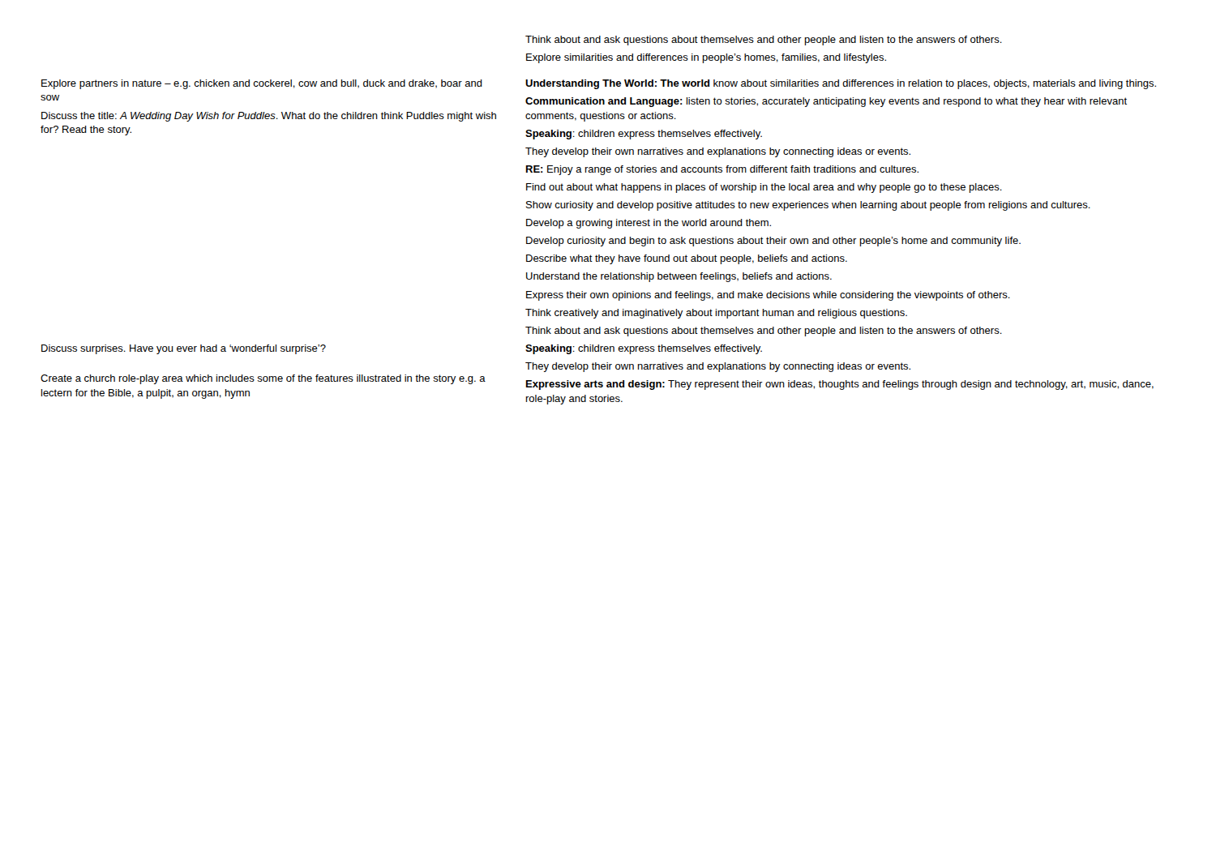| | Think about and ask questions about themselves and other people and listen to the answers of others. Explore similarities and differences in people’s homes, families, and lifestyles. |
| Explore partners in nature – e.g. chicken and cockerel, cow and bull, duck and drake, boar and sow Discuss the title: A Wedding Day Wish for Puddles . What do the children think Puddles might wish for? Read the story. | Understanding The World: The world know about similarities and differences in relation to places, objects, materials and living things. Communication and Language: listen to stories, accurately anticipating key events and respond to what they hear with relevant comments, questions or actions. Speaking : children express themselves effectively. They develop their own narratives and explanations by connecting ideas or events. RE: Enjoy a range of stories and accounts from different faith traditions and cultures. Find out about what happens in places of worship in the local area and why people go to these places. Show curiosity and develop positive attitudes to new experiences when learning about people from religions and cultures. Develop a growing interest in the world around them. Develop curiosity and begin to ask questions about their own and other people’s home and community life. Describe what they have found out about people, beliefs and actions. Understand the relationship between feelings, beliefs and actions. Express their own opinions and feelings, and make decisions while considering the viewpoints of others. Think creatively and imaginatively about important human and religious questions. Think about and ask questions about themselves and other people and listen to the answers of others. |
| Discuss surprises. Have you ever had a ‘wonderful surprise’? Create a church role-play area which includes some of the features illustrated in the story e.g. a lectern for the Bible, a pulpit, an organ, hymn | Speaking : children express themselves effectively. They develop their own narratives and explanations by connecting ideas or events. Expressive arts and design: They represent their own ideas, thoughts and feelings through design and technology, art, music, dance, role-play and stories. |